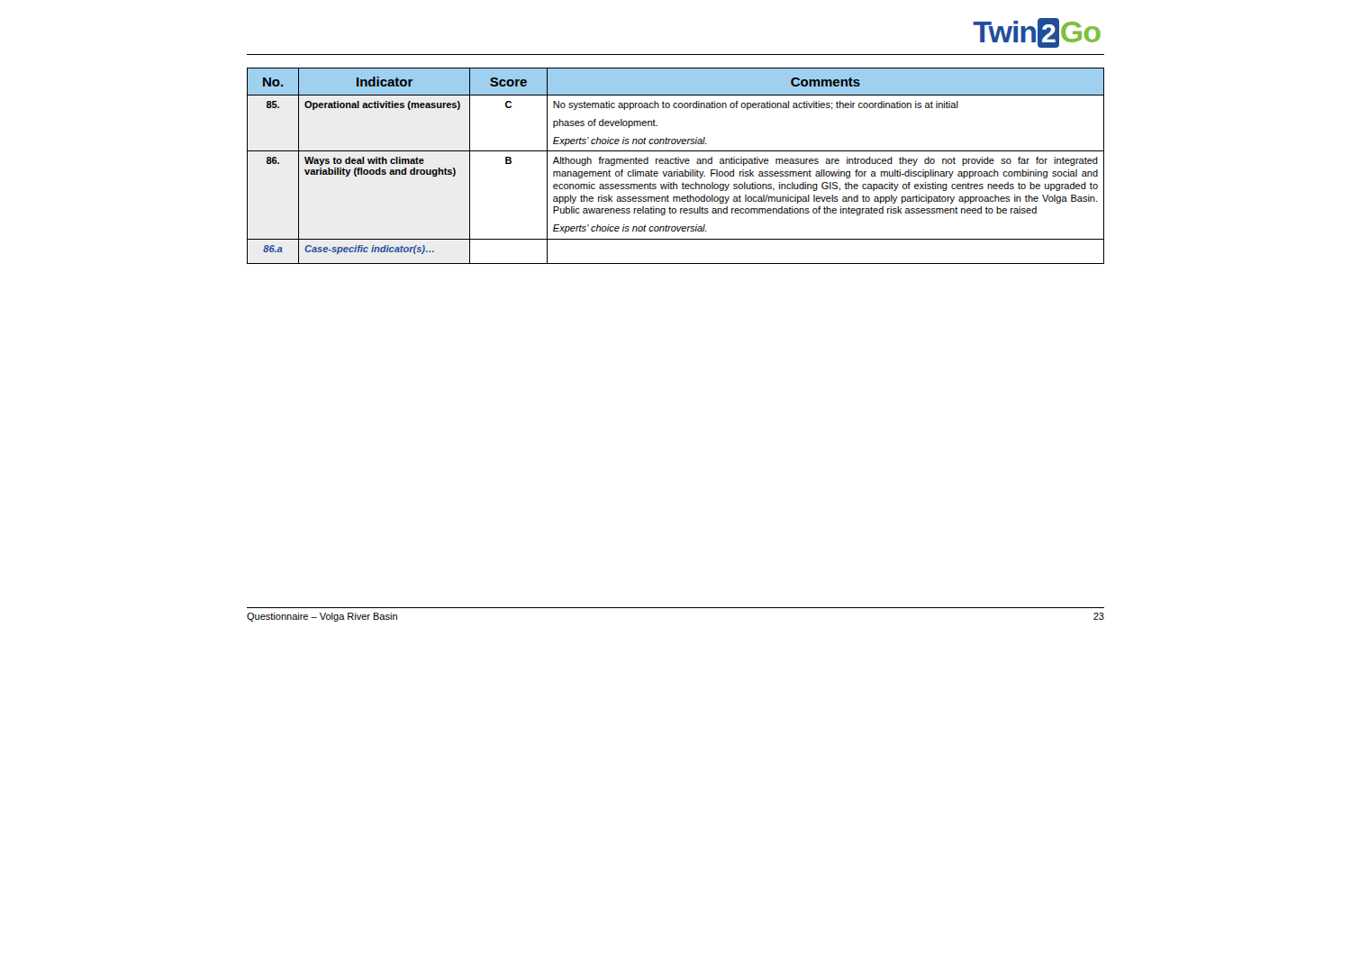Twin 2 Go
| No. | Indicator | Score | Comments |
| --- | --- | --- | --- |
| 85. | Operational activities (measures) | C | No systematic approach to coordination of operational activities; their coordination is at initial phases of development. Experts’ choice is not controversial. |
| 86. | Ways to deal with climate variability (floods and droughts) | B | Although fragmented reactive and anticipative measures are introduced they do not provide so far for integrated management of climate variability. Flood risk assessment allowing for a multi-disciplinary approach combining social and economic assessments with technology solutions, including GIS, the capacity of existing centres needs to be upgraded to apply the risk assessment methodology at local/municipal levels and to apply participatory approaches in the Volga Basin. Public awareness relating to results and recommendations of the integrated risk assessment need to be raised Experts’ choice is not controversial. |
| 86.a | Case-specific indicator(s)… | | |
Questionnaire – Volga River Basin
23